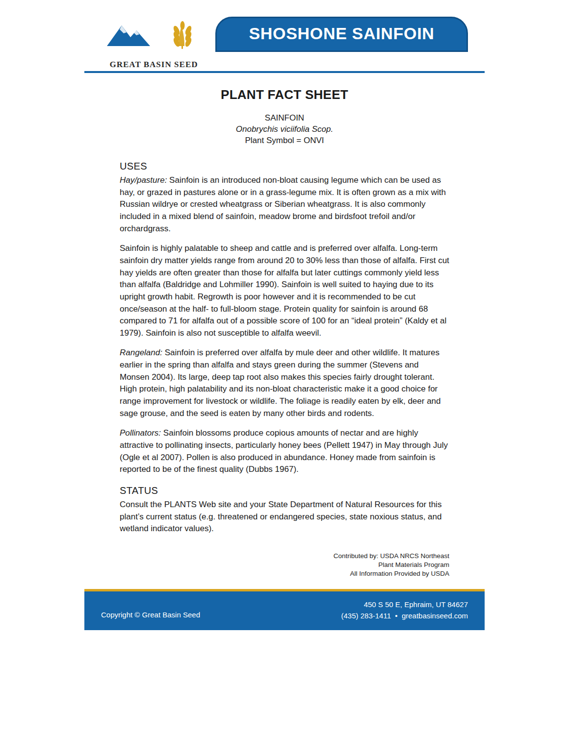GREAT BASIN SEED
SHOSHONE SAINFOIN
PLANT FACT SHEET
SAINFOIN
Onobrychis viciifolia Scop.
Plant Symbol = ONVI
USES
Hay/pasture: Sainfoin is an introduced non-bloat causing legume which can be used as hay, or grazed in pastures alone or in a grass-legume mix. It is often grown as a mix with Russian wildrye or crested wheatgrass or Siberian wheatgrass. It is also commonly included in a mixed blend of sainfoin, meadow brome and birdsfoot trefoil and/or orchardgrass.
Sainfoin is highly palatable to sheep and cattle and is preferred over alfalfa. Long-term sainfoin dry matter yields range from around 20 to 30% less than those of alfalfa. First cut hay yields are often greater than those for alfalfa but later cuttings commonly yield less than alfalfa (Baldridge and Lohmiller 1990). Sainfoin is well suited to haying due to its upright growth habit. Regrowth is poor however and it is recommended to be cut once/season at the half- to full-bloom stage. Protein quality for sainfoin is around 68 compared to 71 for alfalfa out of a possible score of 100 for an “ideal protein” (Kaldy et al 1979). Sainfoin is also not susceptible to alfalfa weevil.
Rangeland: Sainfoin is preferred over alfalfa by mule deer and other wildlife. It matures earlier in the spring than alfalfa and stays green during the summer (Stevens and Monsen 2004). Its large, deep tap root also makes this species fairly drought tolerant. High protein, high palatability and its non-bloat characteristic make it a good choice for range improvement for livestock or wildlife. The foliage is readily eaten by elk, deer and sage grouse, and the seed is eaten by many other birds and rodents.
Pollinators: Sainfoin blossoms produce copious amounts of nectar and are highly attractive to pollinating insects, particularly honey bees (Pellett 1947) in May through July (Ogle et al 2007). Pollen is also produced in abundance. Honey made from sainfoin is reported to be of the finest quality (Dubbs 1967).
STATUS
Consult the PLANTS Web site and your State Department of Natural Resources for this plant’s current status (e.g. threatened or endangered species, state noxious status, and wetland indicator values).
Contributed by: USDA NRCS Northeast
Plant Materials Program
All Information Provided by USDA
Copyright © Great Basin Seed
450 S 50 E, Ephraim, UT 84627
(435) 283-1411 • greatbasinseed.com